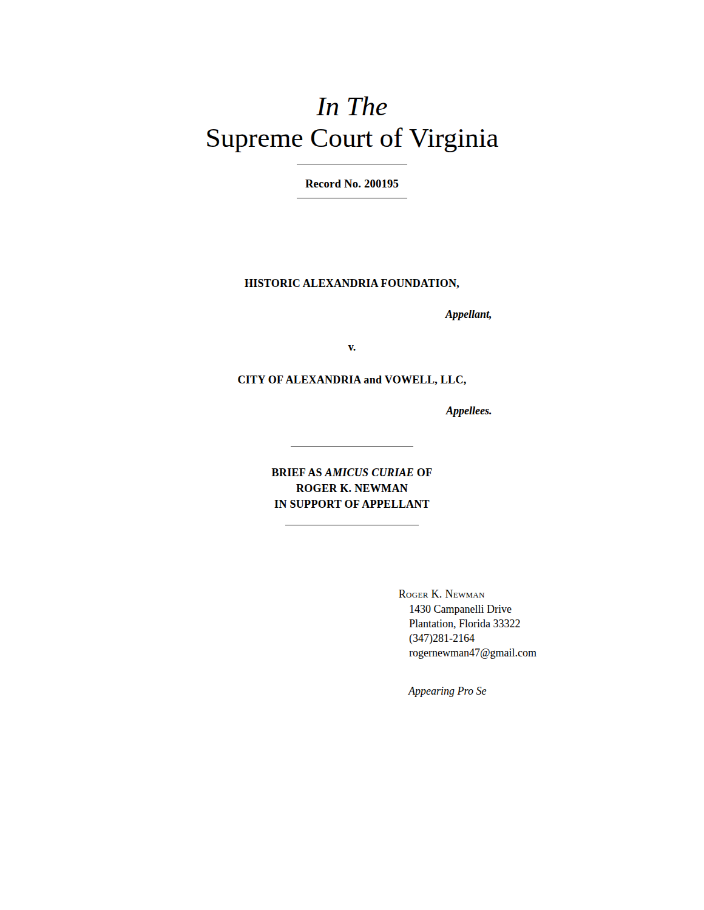In The Supreme Court of Virginia
Record No. 200195
HISTORIC ALEXANDRIA FOUNDATION,
Appellant,
v.
CITY OF ALEXANDRIA and VOWELL, LLC,
Appellees.
BRIEF AS AMICUS CURIAE OF
ROGER K. NEWMAN
IN SUPPORT OF APPELLANT
Roger K. Newman
1430 Campanelli Drive
Plantation, Florida 33322
(347)281-2164
rogernewman47@gmail.com
Appearing Pro Se